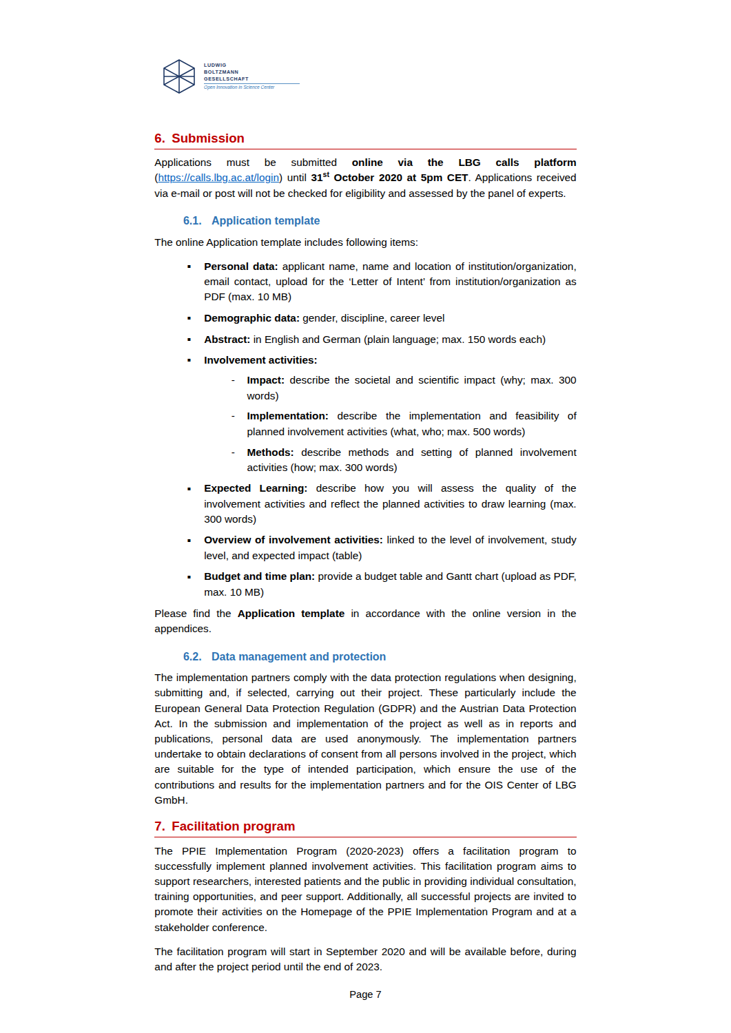LUDWIG BOLTZMANN GESELLSCHAFT Open Innovation in Science Center
6. Submission
Applications must be submitted online via the LBG calls platform (https://calls.lbg.ac.at/login) until 31st October 2020 at 5pm CET. Applications received via e-mail or post will not be checked for eligibility and assessed by the panel of experts.
6.1. Application template
The online Application template includes following items:
Personal data: applicant name, name and location of institution/organization, email contact, upload for the ‘Letter of Intent’ from institution/organization as PDF (max. 10 MB)
Demographic data: gender, discipline, career level
Abstract: in English and German (plain language; max. 150 words each)
Involvement activities:
Impact: describe the societal and scientific impact (why; max. 300 words)
Implementation: describe the implementation and feasibility of planned involvement activities (what, who; max. 500 words)
Methods: describe methods and setting of planned involvement activities (how; max. 300 words)
Expected Learning: describe how you will assess the quality of the involvement activities and reflect the planned activities to draw learning (max. 300 words)
Overview of involvement activities: linked to the level of involvement, study level, and expected impact (table)
Budget and time plan: provide a budget table and Gantt chart (upload as PDF, max. 10 MB)
Please find the Application template in accordance with the online version in the appendices.
6.2. Data management and protection
The implementation partners comply with the data protection regulations when designing, submitting and, if selected, carrying out their project. These particularly include the European General Data Protection Regulation (GDPR) and the Austrian Data Protection Act. In the submission and implementation of the project as well as in reports and publications, personal data are used anonymously. The implementation partners undertake to obtain declarations of consent from all persons involved in the project, which are suitable for the type of intended participation, which ensure the use of the contributions and results for the implementation partners and for the OIS Center of LBG GmbH.
7. Facilitation program
The PPIE Implementation Program (2020-2023) offers a facilitation program to successfully implement planned involvement activities. This facilitation program aims to support researchers, interested patients and the public in providing individual consultation, training opportunities, and peer support. Additionally, all successful projects are invited to promote their activities on the Homepage of the PPIE Implementation Program and at a stakeholder conference.
The facilitation program will start in September 2020 and will be available before, during and after the project period until the end of 2023.
Page 7